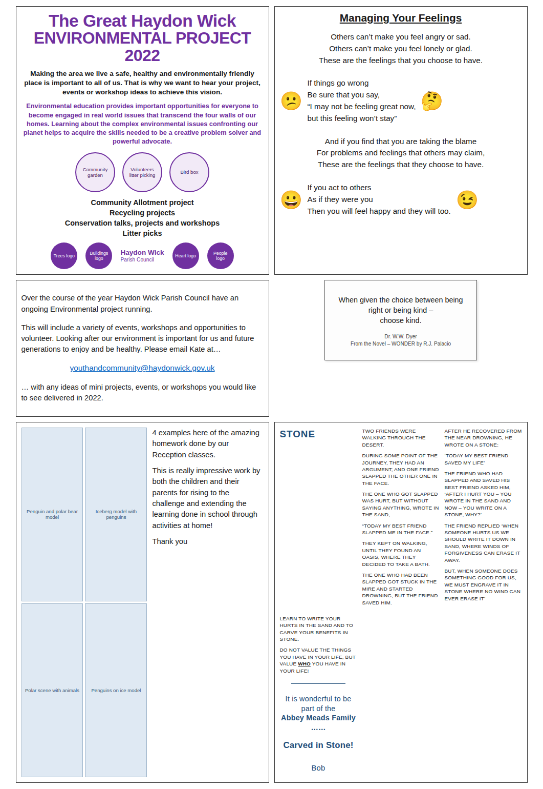The Great Haydon WickENVIRONMENTAL PROJECT 2022
Making the area we live a safe, healthy and environmentally friendly place is important to all of us. That is why we want to hear your project, events or workshop ideas to achieve this vision.
Environmental education provides important opportunities for everyone to become engaged in real world issues that transcend the four walls of our homes. Learning about the complex environmental issues confronting our planet helps to acquire the skills needed to be a creative problem solver and powerful advocate.
Community garden
Volunteers litter picking
Bird box
Community Allotment project
Recycling projects
Conservation talks, projects and workshops
Litter picks
Trees logo
Buildings logo
Haydon WickParish Council
Heart logo
People logo
Managing Your Feelings
Others can’t make you feel angry or sad.
Others can’t make you feel lonely or glad.
These are the feelings that you choose to have.
😕
If things go wrong
Be sure that you say,
“I may not be feeling great now,
but this feeling won’t stay”
🤔
And if you find that you are taking the blame
For problems and feelings that others may claim,
These are the feelings that they choose to have.
😀
If you act to others
As if they were you
Then you will feel happy and they will too.
😉
Over the course of the year Haydon Wick Parish Council have an ongoing Environmental project running.
This will include a variety of events, workshops and opportunities to volunteer. Looking after our environment is important for us and future generations to enjoy and be healthy. Please email Kate at…
youthandcommunity@haydonwick.gov.uk
… with any ideas of mini projects, events, or workshops you would like to see delivered in 2022.
When given the choice between being right or being kind –
choose kind.
Dr. W.W. Dyer
From the Novel – WONDER by R.J. Palacio
Penguin and polar bear model
Iceberg model with penguins
Polar scene with animals
Penguins on ice model
4 examples here of the amazing homework done by our Reception classes.
This is really impressive work by both the children and their parents for rising to the challenge and extending the learning done in school through activities at home!
Thank you
Stone
Two friends were walking through the desert.
During some point of the journey, they had an argument; and one friend slapped the other one in the face.
The one who got slapped was hurt, but without saying anything, wrote in the sand,
“Today my best friend slapped me in the face.”
They kept on walking, until they found an oasis, where they decided to take a bath.
The one who had been slapped got stuck in the mire and started drowning, but the friend saved him.
After he recovered from the near drowning, he wrote on a stone:
‘Today my best friend saved my life’
The friend who had slapped and saved his best friend asked him, ‘After I hurt you – you wrote in the sand and now – you write on a stone, why?’
The friend replied ‘When someone hurts us we should write it down in sand, where winds of forgiveness can erase it away.
But, when someone does something good for us, we must engrave it in stone where no wind can ever erase it’
Learn to write your hurts in the sand and to carve your benefits in stone.
Do not value the things you have in your life, but value who you have in your life!
It is wonderful to be part of the Abbey Meads Family ……
Carved in Stone!
Bob